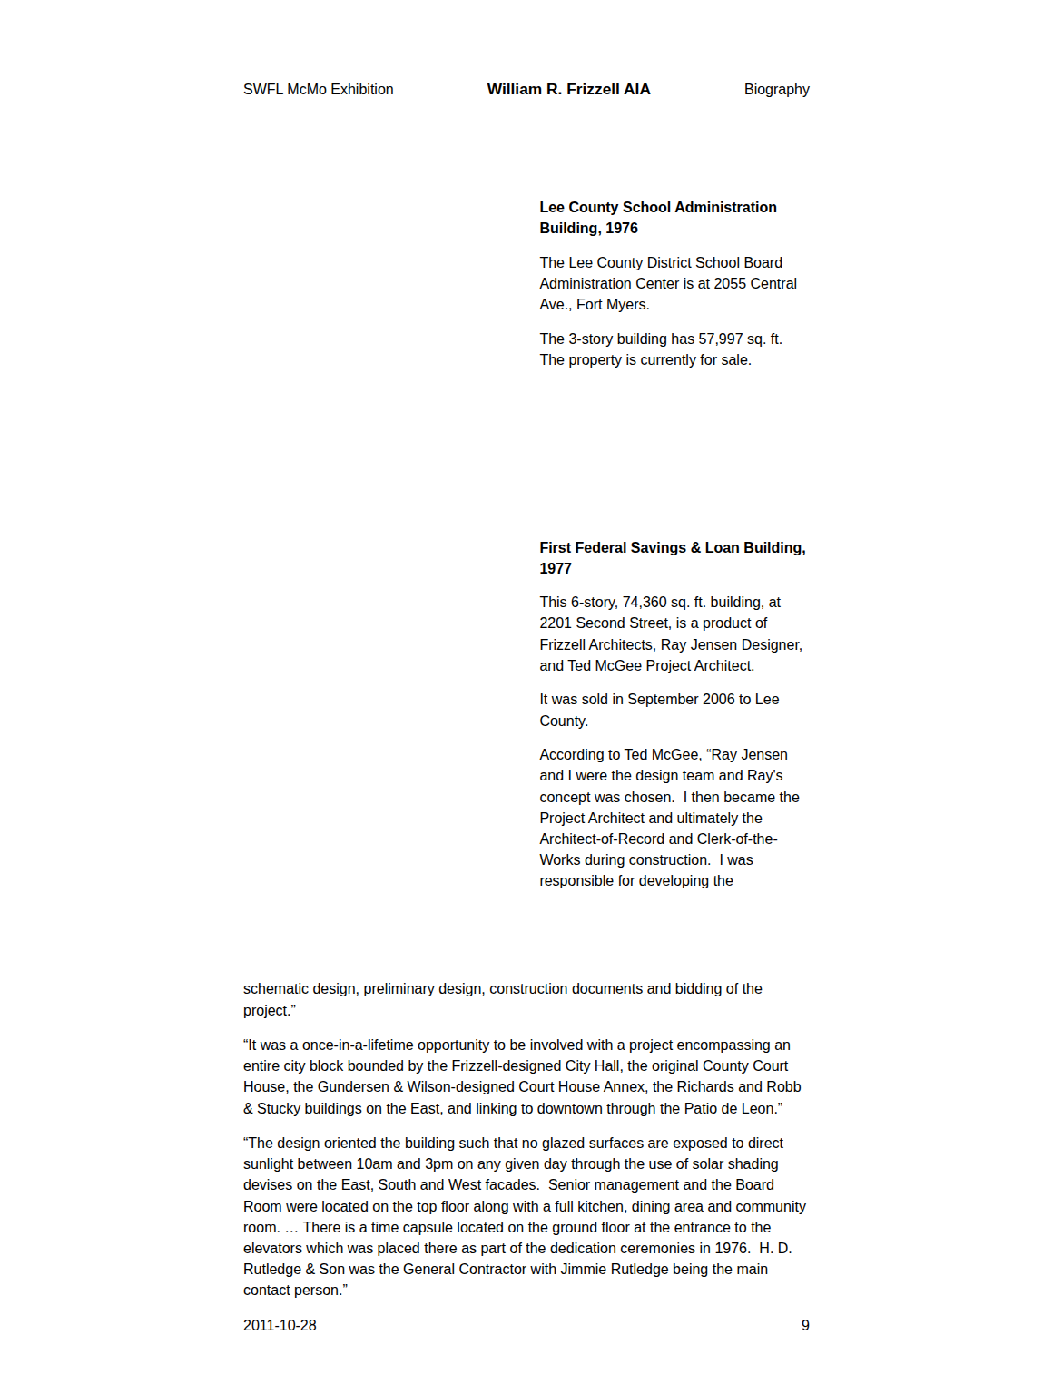SWFL McMo Exhibition
William R. Frizzell AIA
Biography
Lee County School Administration Building, 1976
The Lee County District School Board Administration Center is at 2055 Central Ave., Fort Myers.
The 3-story building has 57,997 sq. ft. The property is currently for sale.
First Federal Savings & Loan Building, 1977
This 6-story, 74,360 sq. ft. building, at 2201 Second Street, is a product of Frizzell Architects, Ray Jensen Designer, and Ted McGee Project Architect.
It was sold in September 2006 to Lee County.
According to Ted McGee, “Ray Jensen and I were the design team and Ray's concept was chosen. I then became the Project Architect and ultimately the Architect-of-Record and Clerk-of-the-Works during construction. I was responsible for developing the
schematic design, preliminary design, construction documents and bidding of the project.”
“It was a once-in-a-lifetime opportunity to be involved with a project encompassing an entire city block bounded by the Frizzell-designed City Hall, the original County Court House, the Gundersen & Wilson-designed Court House Annex, the Richards and Robb & Stucky buildings on the East, and linking to downtown through the Patio de Leon.”
“The design oriented the building such that no glazed surfaces are exposed to direct sunlight between 10am and 3pm on any given day through the use of solar shading devises on the East, South and West facades. Senior management and the Board Room were located on the top floor along with a full kitchen, dining area and community room. … There is a time capsule located on the ground floor at the entrance to the elevators which was placed there as part of the dedication ceremonies in 1976. H. D. Rutledge & Son was the General Contractor with Jimmie Rutledge being the main contact person.”
2011-10-28
9